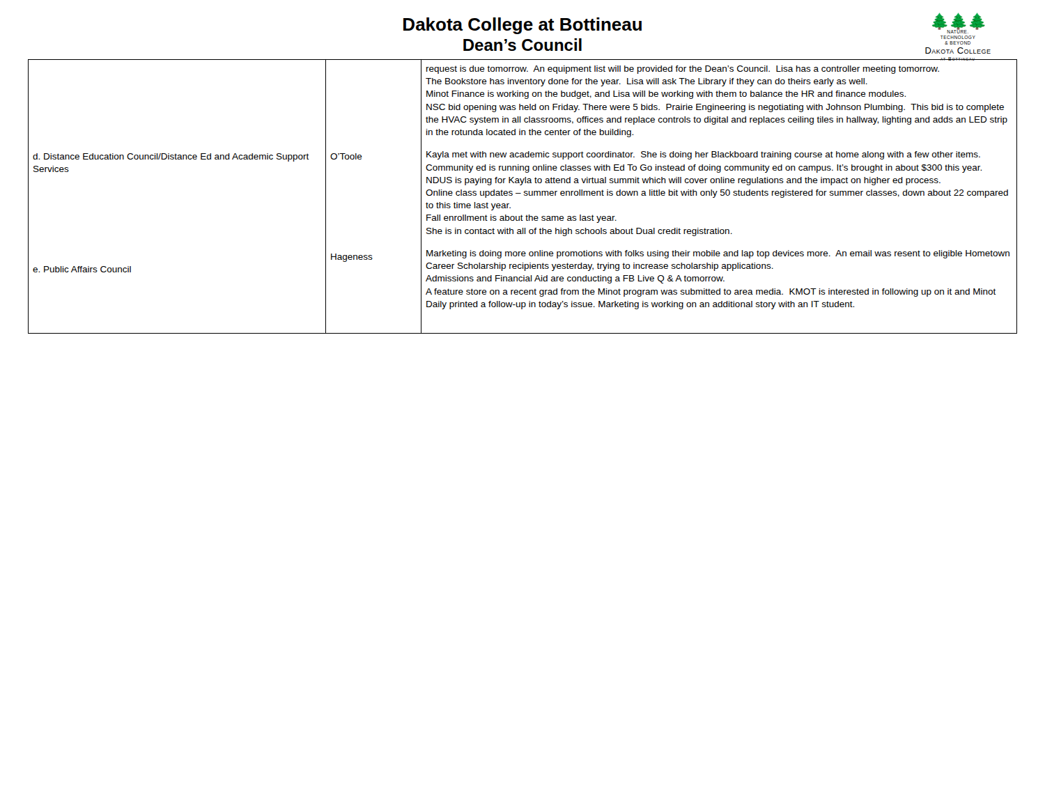Dakota College at Bottineau
Dean’s Council
🌲🌲🌲
Nature.
Technology
& Beyond
Dakota College
at Bottineau
| d. Distance Education Council/Distance Ed and Academic Support Services e. Public Affairs Council | O’Toole Hageness | request is due tomorrow. An equipment list will be provided for the Dean’s Council. Lisa has a controller meeting tomorrow. The Bookstore has inventory done for the year. Lisa will ask The Library if they can do theirs early as well. Minot Finance is working on the budget, and Lisa will be working with them to balance the HR and finance modules. NSC bid opening was held on Friday. There were 5 bids. Prairie Engineering is negotiating with Johnson Plumbing. This bid is to complete the HVAC system in all classrooms, offices and replace controls to digital and replaces ceiling tiles in hallway, lighting and adds an LED strip in the rotunda located in the center of the building. Kayla met with new academic support coordinator. She is doing her Blackboard training course at home along with a few other items. Community ed is running online classes with Ed To Go instead of doing community ed on campus. It’s brought in about $300 this year. NDUS is paying for Kayla to attend a virtual summit which will cover online regulations and the impact on higher ed process. Online class updates – summer enrollment is down a little bit with only 50 students registered for summer classes, down about 22 compared to this time last year. Fall enrollment is about the same as last year. She is in contact with all of the high schools about Dual credit registration. Marketing is doing more online promotions with folks using their mobile and lap top devices more. An email was resent to eligible Hometown Career Scholarship recipients yesterday, trying to increase scholarship applications. Admissions and Financial Aid are conducting a FB Live Q & A tomorrow. A feature store on a recent grad from the Minot program was submitted to area media. KMOT is interested in following up on it and Minot Daily printed a follow-up in today’s issue. Marketing is working on an additional story with an IT student. |